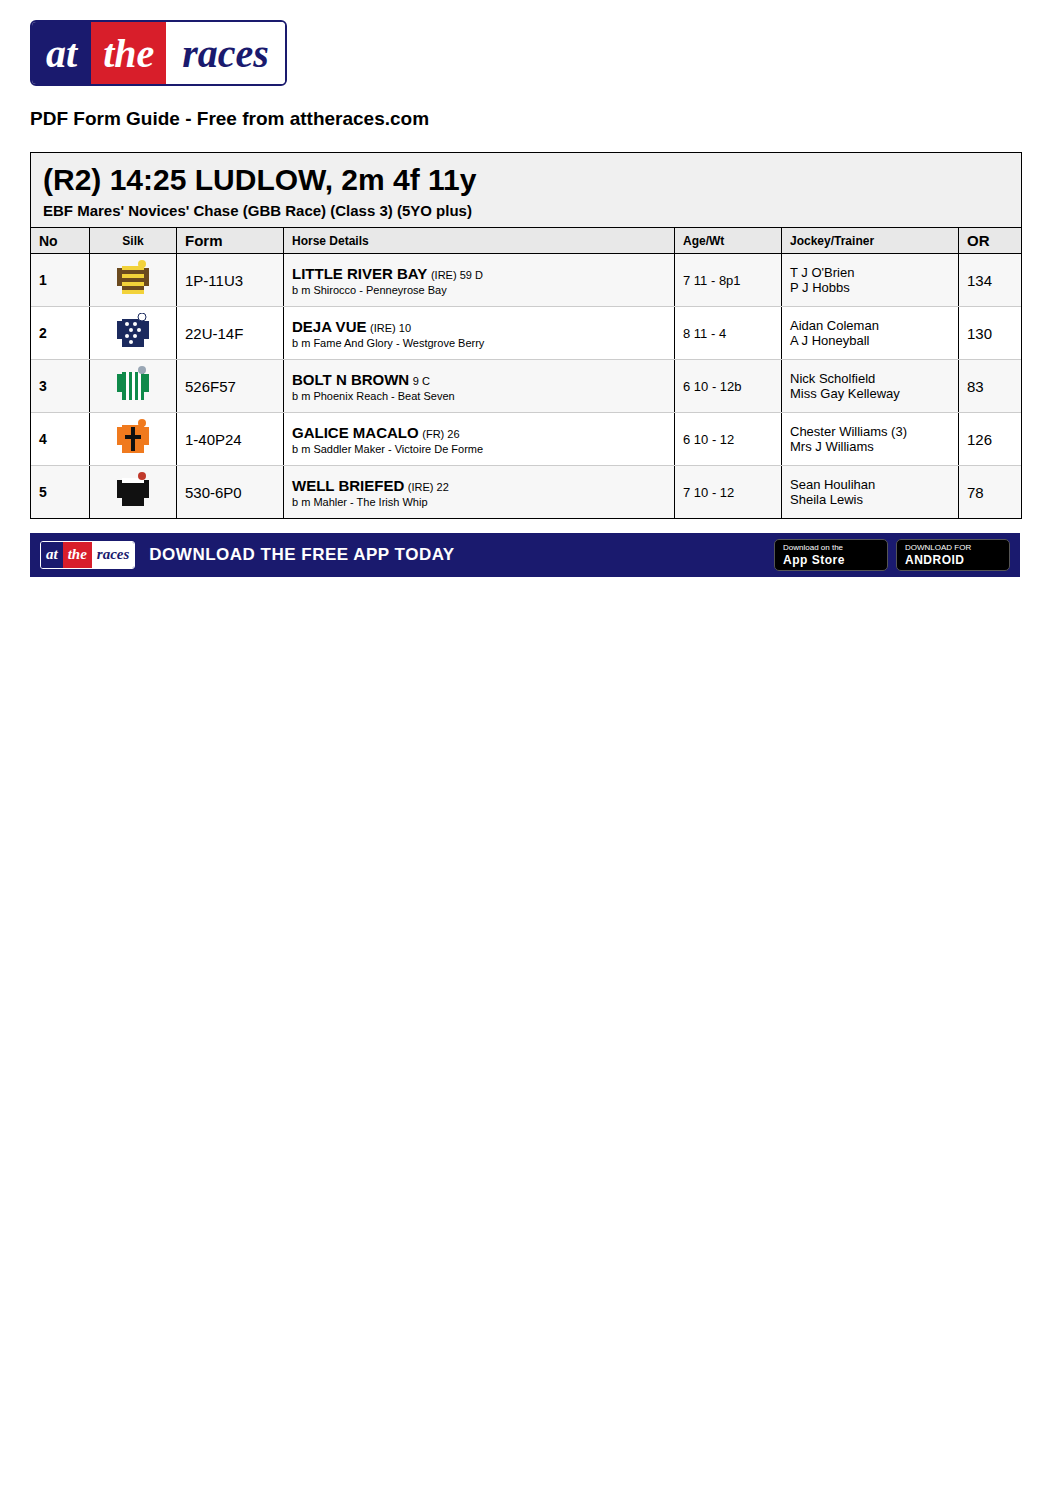at
the
races
PDF Form Guide - Free from attheraces.com
(R2) 14:25 LUDLOW, 2m 4f 11y
EBF Mares' Novices' Chase (GBB Race) (Class 3) (5YO plus)
| No | Silk | Form | Horse Details | Age/Wt | Jockey/Trainer | OR |
| --- | --- | --- | --- | --- | --- | --- |
| 1 | | 1P-11U3 | LITTLE RIVER BAY (IRE) 59 D b m Shirocco - Penneyrose Bay | 7 11 - 8p1 | T J O'Brien P J Hobbs | 134 |
| 2 | | 22U-14F | DEJA VUE (IRE) 10 b m Fame And Glory - Westgrove Berry | 8 11 - 4 | Aidan Coleman A J Honeyball | 130 |
| 3 | | 526F57 | BOLT N BROWN 9 C b m Phoenix Reach - Beat Seven | 6 10 - 12b | Nick Scholfield Miss Gay Kelleway | 83 |
| 4 | | 1-40P24 | GALICE MACALO (FR) 26 b m Saddler Maker - Victoire De Forme | 6 10 - 12 | Chester Williams (3) Mrs J Williams | 126 |
| 5 | | 530-6P0 | WELL BRIEFED (IRE) 22 b m Mahler - The Irish Whip | 7 10 - 12 | Sean Houlihan Sheila Lewis | 78 |
at the races
DOWNLOAD THE FREE APP TODAY
Download on theApp Store
DOWNLOAD FORANDROID